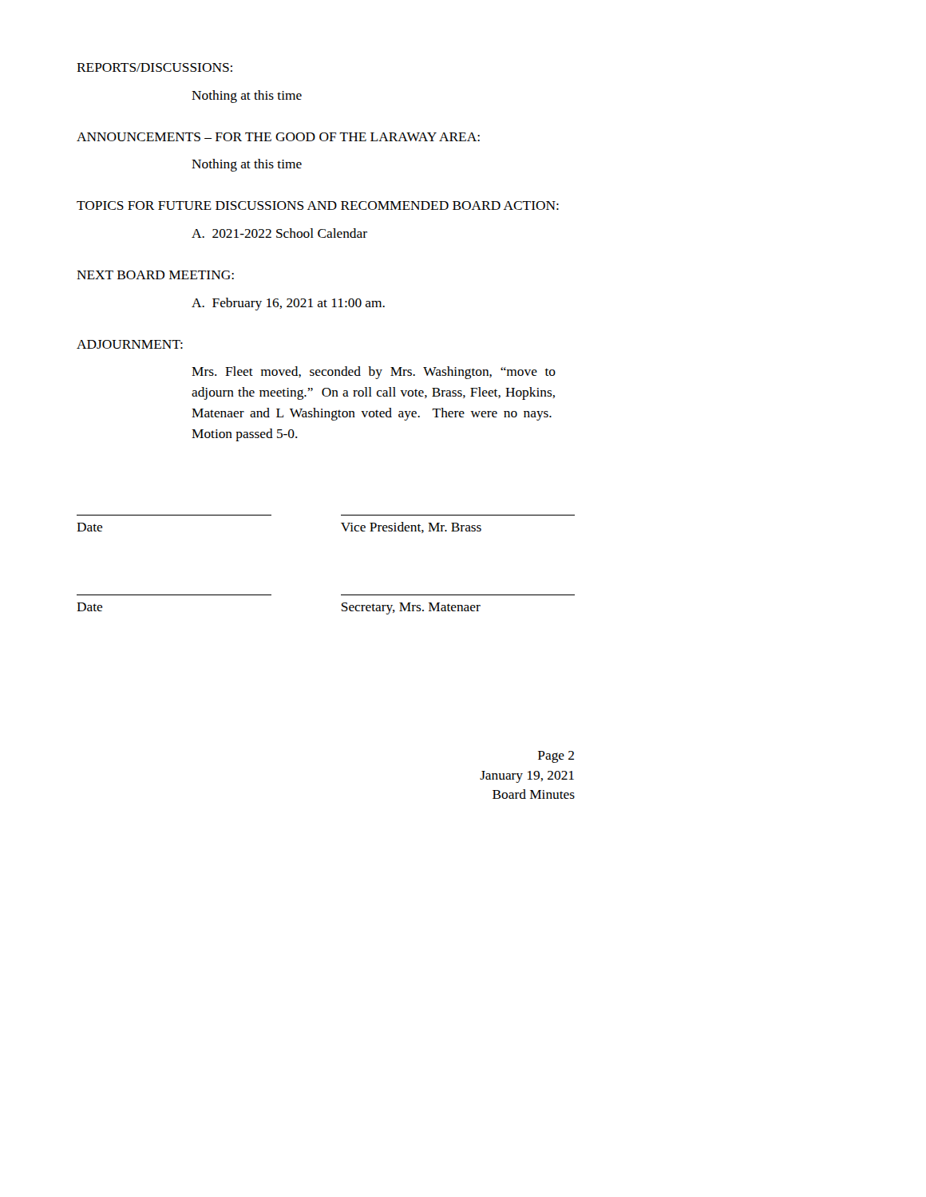Reports/Discussions:
Nothing at this time
Announcements – For the Good of the Laraway Area:
Nothing at this time
Topics for Future Discussions and Recommended Board Action:
A. 2021-2022 School Calendar
Next Board Meeting:
A. February 16, 2021 at 11:00 am.
Adjournment:
Mrs. Fleet moved, seconded by Mrs. Washington, “move to adjourn the meeting.” On a roll call vote, Brass, Fleet, Hopkins, Matenaer and L Washington voted aye. There were no nays. Motion passed 5-0.
Date
Vice President, Mr. Brass
Date
Secretary, Mrs. Matenaer
Page 2
January 19, 2021
Board Minutes